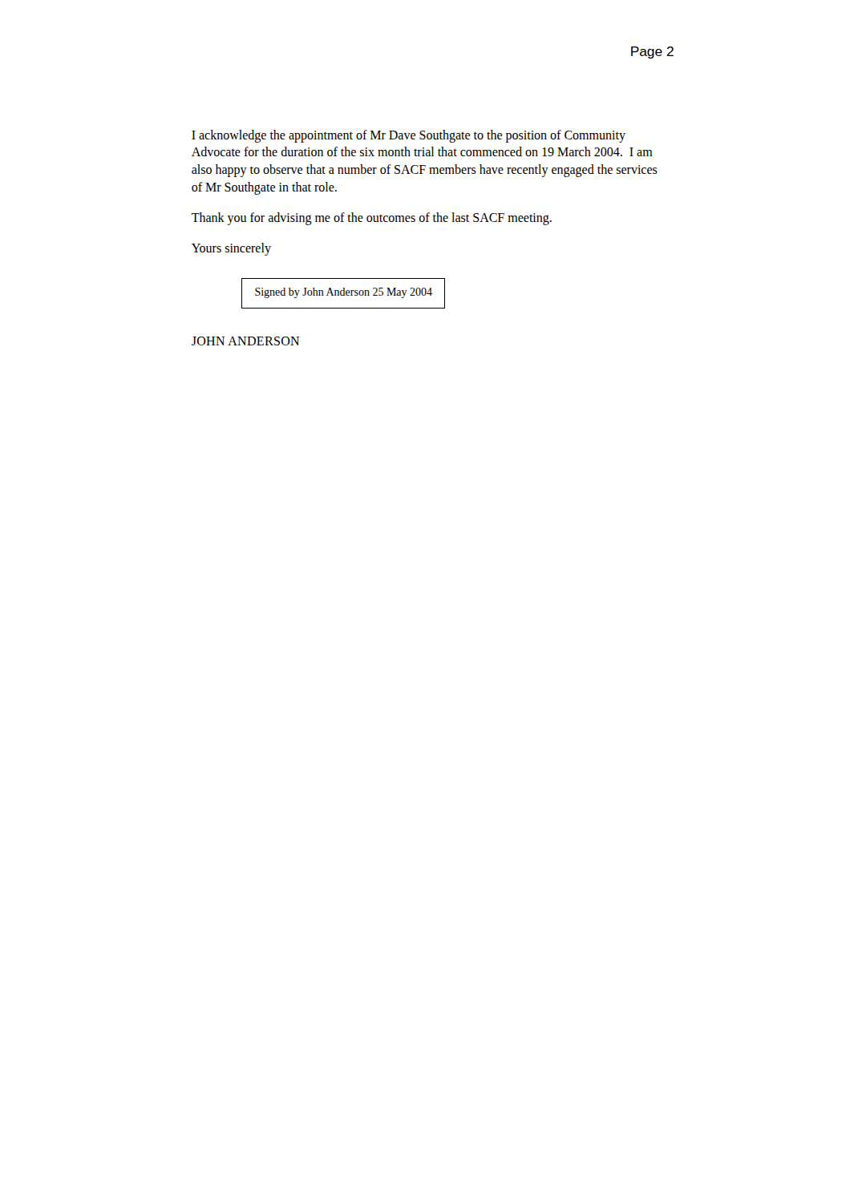Page 2
I acknowledge the appointment of Mr Dave Southgate to the position of Community Advocate for the duration of the six month trial that commenced on 19 March 2004. I am also happy to observe that a number of SACF members have recently engaged the services of Mr Southgate in that role.
Thank you for advising me of the outcomes of the last SACF meeting.
Yours sincerely
Signed by John Anderson 25 May 2004
JOHN ANDERSON